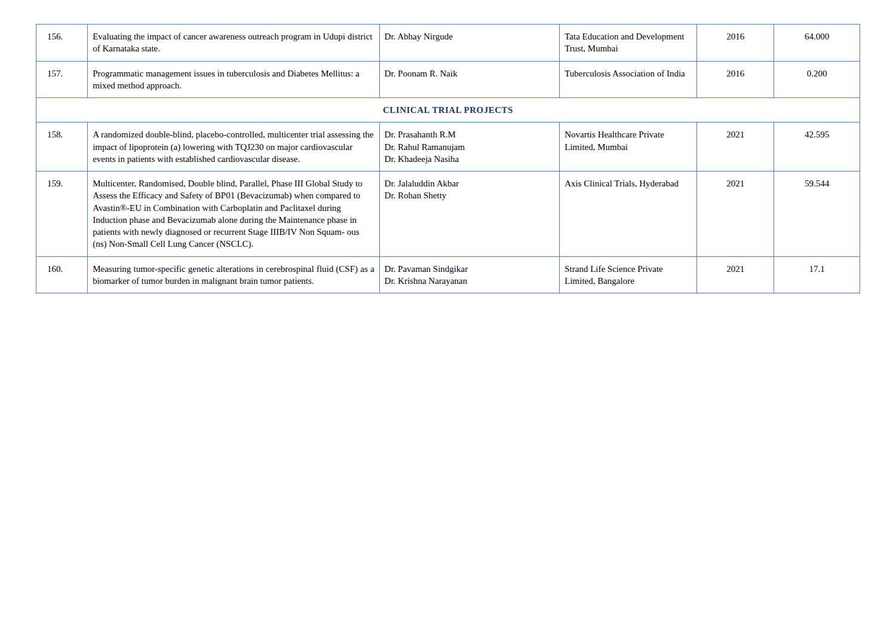| 156. | Evaluating the impact of cancer awareness outreach program in Udupi district of Karnataka state. | Dr. Abhay Nirgude | Tata Education and Development Trust, Mumbai | 2016 | 64.000 |
| 157. | Programmatic management issues in tuberculosis and Diabetes Mellitus: a mixed method approach. | Dr. Poonam R. Naik | Tuberculosis Association of India | 2016 | 0.200 |
| CLINICAL TRIAL PROJECTS |
| 158. | A randomized double-blind, placebo-controlled, multicenter trial assessing the impact of lipoprotein (a) lowering with TQJ230 on major cardiovascular events in patients with established cardiovascular disease. | Dr. Prasahanth R.M Dr. Rahul Ramanujam Dr. Khadeeja Nasiha | Novartis Healthcare Private Limited, Mumbai | 2021 | 42.595 |
| 159. | Multicenter, Randomised, Double blind, Parallel, Phase III Global Study to Assess the Efficacy and Safety of BP01 (Bevacizumab) when compared to Avastin®-EU in Combination with Carboplatin and Paclitaxel during Induction phase and Bevacizumab alone during the Maintenance phase in patients with newly diagnosed or recurrent Stage IIIB/IV Non Squam- ous (ns) Non-Small Cell Lung Cancer (NSCLC). | Dr. Jalaluddin Akbar Dr. Rohan Shetty | Axis Clinical Trials, Hyderabad | 2021 | 59.544 |
| 160. | Measuring tumor-specific genetic alterations in cerebrospinal fluid (CSF) as a biomarker of tumor burden in malignant brain tumor patients. | Dr. Pavaman Sindgikar Dr. Krishna Narayanan | Strand Life Science Private Limited, Bangalore | 2021 | 17.1 |